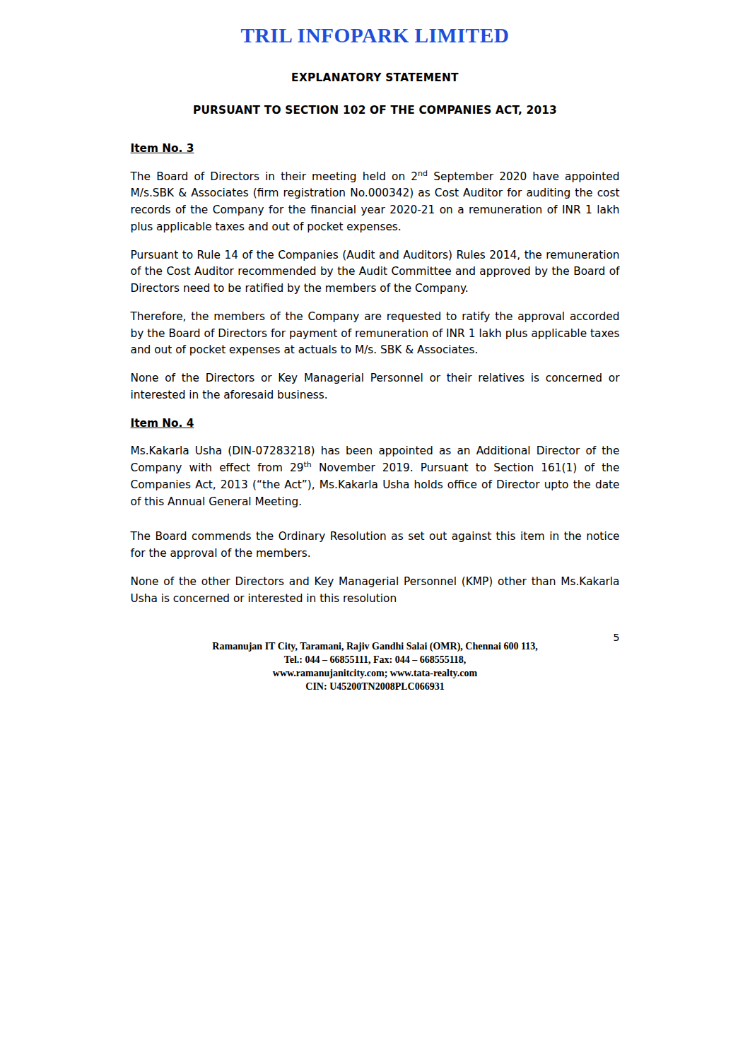TRIL INFOPARK LIMITED
EXPLANATORY STATEMENT
PURSUANT TO SECTION 102 OF THE COMPANIES ACT, 2013
Item No. 3
The Board of Directors in their meeting held on 2nd September 2020 have appointed M/s.SBK & Associates (firm registration No.000342) as Cost Auditor for auditing the cost records of the Company for the financial year 2020-21 on a remuneration of INR 1 lakh plus applicable taxes and out of pocket expenses.
Pursuant to Rule 14 of the Companies (Audit and Auditors) Rules 2014, the remuneration of the Cost Auditor recommended by the Audit Committee and approved by the Board of Directors need to be ratified by the members of the Company.
Therefore, the members of the Company are requested to ratify the approval accorded by the Board of Directors for payment of remuneration of INR 1 lakh plus applicable taxes and out of pocket expenses at actuals to M/s. SBK & Associates.
None of the Directors or Key Managerial Personnel or their relatives is concerned or interested in the aforesaid business.
Item No. 4
Ms.Kakarla Usha (DIN-07283218) has been appointed as an Additional Director of the Company with effect from 29th November 2019. Pursuant to Section 161(1) of the Companies Act, 2013 (“the Act”), Ms.Kakarla Usha holds office of Director upto the date of this Annual General Meeting.
The Board commends the Ordinary Resolution as set out against this item in the notice for the approval of the members.
None of the other Directors and Key Managerial Personnel (KMP) other than Ms.Kakarla Usha is concerned or interested in this resolution
5
Ramanujan IT City, Taramani, Rajiv Gandhi Salai (OMR), Chennai 600 113,
Tel.: 044 – 66855111, Fax: 044 – 668555118,
www.ramanujanitcity.com; www.tata-realty.com
CIN: U45200TN2008PLC066931